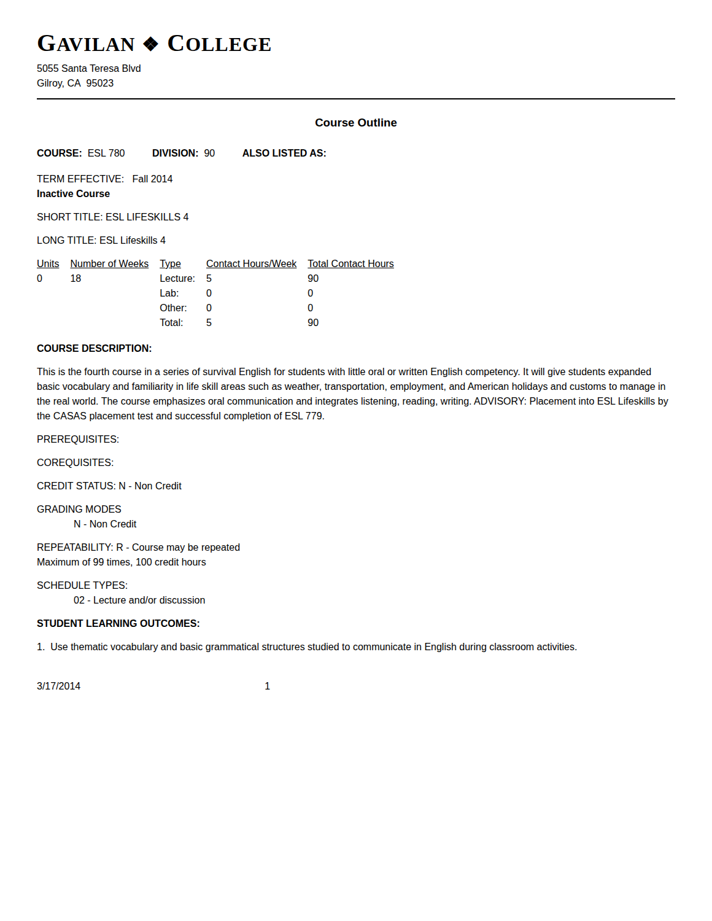GAVILAN ❖ COLLEGE
5055 Santa Teresa Blvd
Gilroy, CA 95023
Course Outline
COURSE: ESL 780 DIVISION: 90 ALSO LISTED AS:
TERM EFFECTIVE: Fall 2014
Inactive Course
SHORT TITLE: ESL LIFESKILLS 4
LONG TITLE: ESL Lifeskills 4
| Units | Number of Weeks | Type | Contact Hours/Week | Total Contact Hours |
| --- | --- | --- | --- | --- |
| 0 | 18 | Lecture: | 5 | 90 |
| | | Lab: | 0 | 0 |
| | | Other: | 0 | 0 |
| | | Total: | 5 | 90 |
COURSE DESCRIPTION:
This is the fourth course in a series of survival English for students with little oral or written English competency. It will give students expanded basic vocabulary and familiarity in life skill areas such as weather, transportation, employment, and American holidays and customs to manage in the real world. The course emphasizes oral communication and integrates listening, reading, writing. ADVISORY: Placement into ESL Lifeskills by the CASAS placement test and successful completion of ESL 779.
PREREQUISITES:
COREQUISITES:
CREDIT STATUS: N - Non Credit
GRADING MODES
N - Non Credit
REPEATABILITY: R - Course may be repeated
Maximum of 99 times, 100 credit hours
SCHEDULE TYPES:
02 - Lecture and/or discussion
STUDENT LEARNING OUTCOMES:
1. Use thematic vocabulary and basic grammatical structures studied to communicate in English during classroom activities.
3/17/2014 1